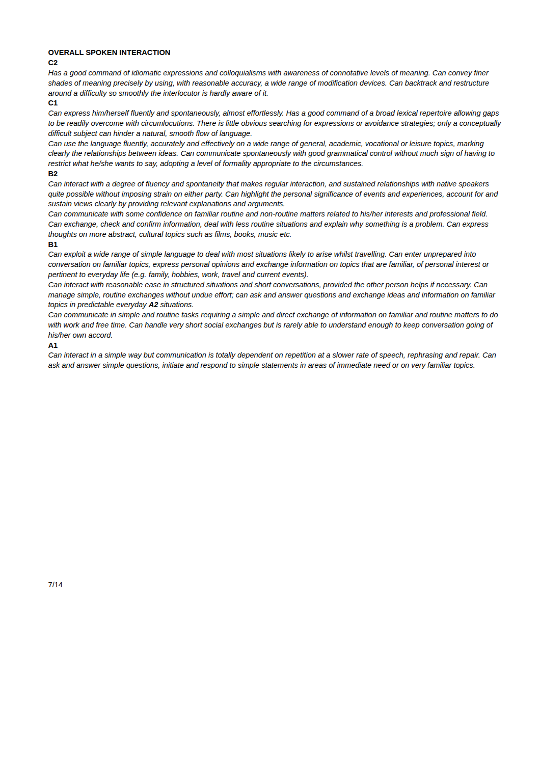Overall spoken interaction
C2
Has a good command of idiomatic expressions and colloquialisms with awareness of connotative levels of meaning. Can convey finer shades of meaning precisely by using, with reasonable accuracy, a wide range of modification devices. Can backtrack and restructure around a difficulty so smoothly the interlocutor is hardly aware of it.
C1
Can express him/herself fluently and spontaneously, almost effortlessly. Has a good command of a broad lexical repertoire allowing gaps to be readily overcome with circumlocutions. There is little obvious searching for expressions or avoidance strategies; only a conceptually difficult subject can hinder a natural, smooth flow of language.
Can use the language fluently, accurately and effectively on a wide range of general, academic, vocational or leisure topics, marking clearly the relationships between ideas. Can communicate spontaneously with good grammatical control without much sign of having to restrict what he/she wants to say, adopting a level of formality appropriate to the circumstances.
B2
Can interact with a degree of fluency and spontaneity that makes regular interaction, and sustained relationships with native speakers quite possible without imposing strain on either party. Can highlight the personal significance of events and experiences, account for and sustain views clearly by providing relevant explanations and arguments.
Can communicate with some confidence on familiar routine and non-routine matters related to his/her interests and professional field. Can exchange, check and confirm information, deal with less routine situations and explain why something is a problem. Can express thoughts on more abstract, cultural topics such as films, books, music etc.
B1
Can exploit a wide range of simple language to deal with most situations likely to arise whilst travelling. Can enter unprepared into conversation on familiar topics, express personal opinions and exchange information on topics that are familiar, of personal interest or pertinent to everyday life (e.g. family, hobbies, work, travel and current events).
Can interact with reasonable ease in structured situations and short conversations, provided the other person helps if necessary. Can manage simple, routine exchanges without undue effort; can ask and answer questions and exchange ideas and information on familiar topics in predictable everyday A2 situations.
Can communicate in simple and routine tasks requiring a simple and direct exchange of information on familiar and routine matters to do with work and free time. Can handle very short social exchanges but is rarely able to understand enough to keep conversation going of his/her own accord.
A1
Can interact in a simple way but communication is totally dependent on repetition at a slower rate of speech, rephrasing and repair. Can ask and answer simple questions, initiate and respond to simple statements in areas of immediate need or on very familiar topics.
7/14